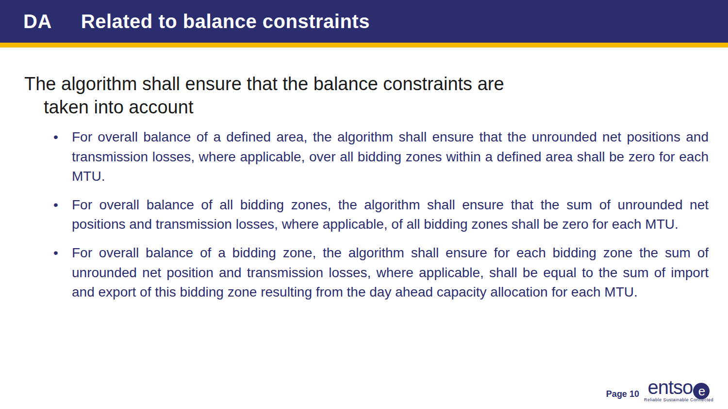DA Related to balance constraints
The algorithm shall ensure that the balance constraints are taken into account
For overall balance of a defined area, the algorithm shall ensure that the unrounded net positions and transmission losses, where applicable, over all bidding zones within a defined area shall be zero for each MTU.
For overall balance of all bidding zones, the algorithm shall ensure that the sum of unrounded net positions and transmission losses, where applicable, of all bidding zones shall be zero for each MTU.
For overall balance of a bidding zone, the algorithm shall ensure for each bidding zone the sum of unrounded net position and transmission losses, where applicable, shall be equal to the sum of import and export of this bidding zone resulting from the day ahead capacity allocation for each MTU.
Page 10
entsoe
Reliable Sustainable Connected